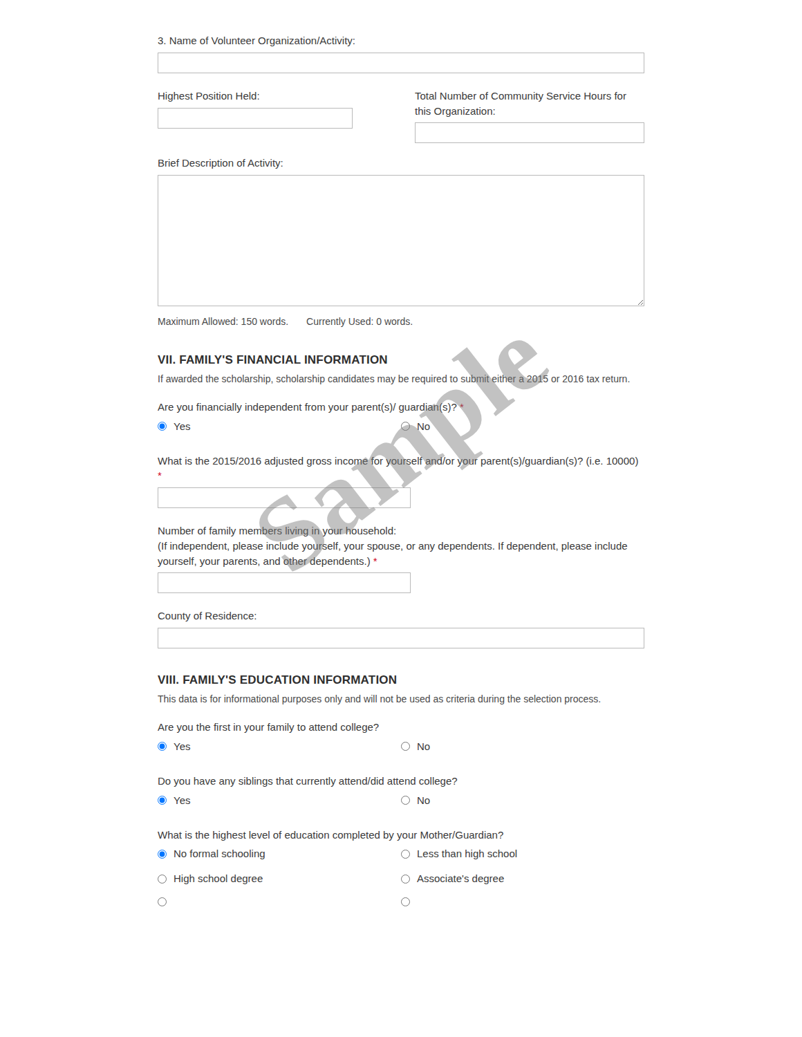Sample
3. Name of Volunteer Organization/Activity:
Highest Position Held:
Total Number of Community Service Hours for this Organization:
Brief Description of Activity:
Maximum Allowed: 150 words. Currently Used: 0 words.
VII. FAMILY'S FINANCIAL INFORMATION
If awarded the scholarship, scholarship candidates may be required to submit either a 2015 or 2016 tax return.
Are you financially independent from your parent(s)/ guardian(s)? *
Yes No
What is the 2015/2016 adjusted gross income for yourself and/or your parent(s)/guardian(s)? (i.e. 10000) *
Number of family members living in your household:
(If independent, please include yourself, your spouse, or any dependents. If dependent, please include yourself, your parents, and other dependents.) *
County of Residence:
VIII. FAMILY'S EDUCATION INFORMATION
This data is for informational purposes only and will not be used as criteria during the selection process.
Are you the first in your family to attend college?
Yes No
Do you have any siblings that currently attend/did attend college?
Yes No
What is the highest level of education completed by your Mother/Guardian?
No formal schooling Less than high school
High school degree Associate's degree